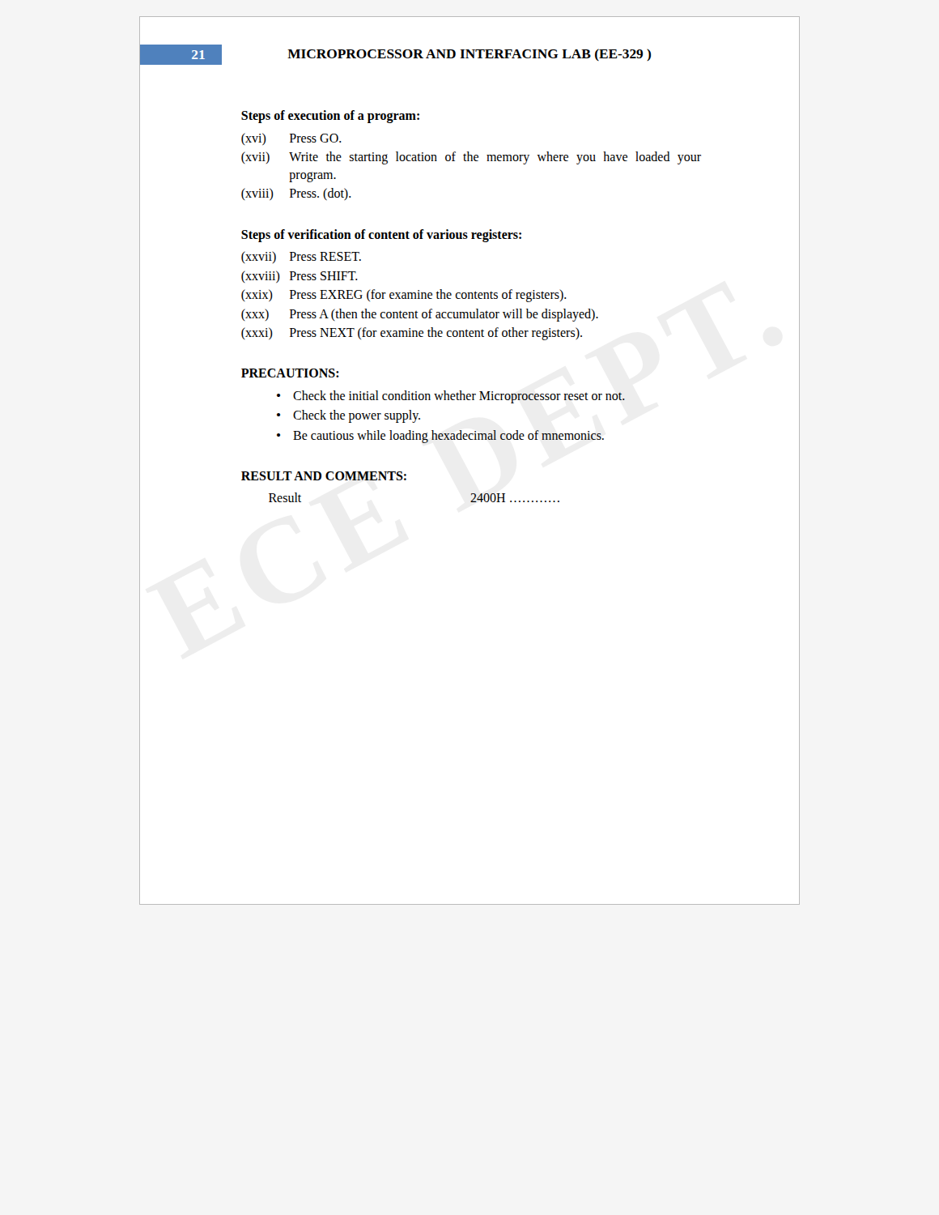ECE DEPT.
21
MICROPROCESSOR AND INTERFACING LAB (EE-329 )
Steps of execution of a program:
(xvi) Press GO.
(xvii) Write the starting location of the memory where you have loaded your program.
(xviii) Press. (dot).
Steps of verification of content of various registers:
(xxvii) Press RESET.
(xxviii) Press SHIFT.
(xxix) Press EXREG (for examine the contents of registers).
(xxx) Press A (then the content of accumulator will be displayed).
(xxxi) Press NEXT (for examine the content of other registers).
PRECAUTIONS:
Check the initial condition whether Microprocessor reset or not.
Check the power supply.
Be cautious while loading hexadecimal code of mnemonics.
RESULT AND COMMENTS:
Result 2400H …………